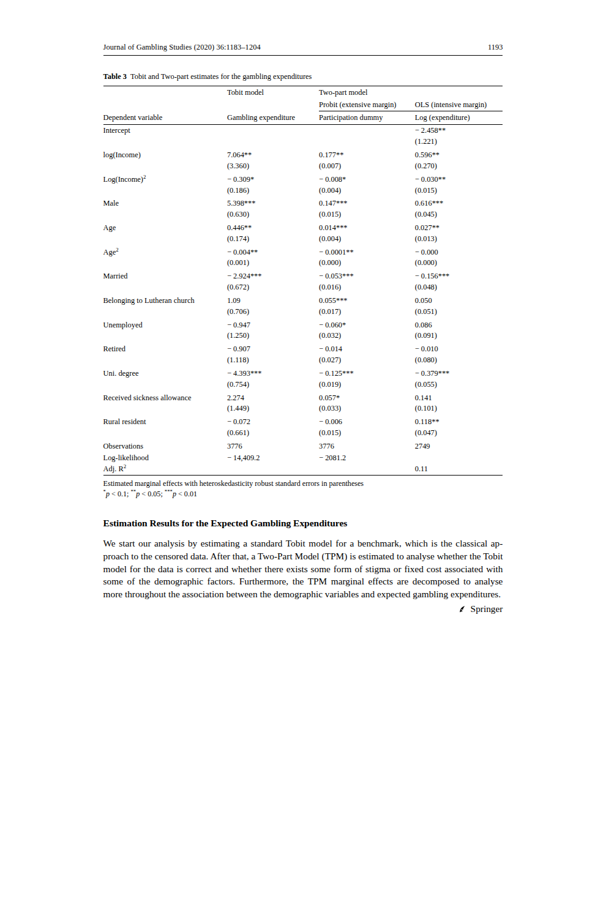Journal of Gambling Studies (2020) 36:1183–1204 1193
Table 3 Tobit and Two-part estimates for the gambling expenditures
| | Tobit model | Two-part model |
| --- | --- | --- |
| | | Probit (extensive margin) | OLS (intensive margin) |
| Dependent variable | Gambling expenditure | Participation dummy | Log (expenditure) |
| Intercept | | | − 2.458** |
| | | | (1.221) |
| log(Income) | 7.064** | 0.177** | 0.596** |
| | (3.360) | (0.007) | (0.270) |
| Log(Income) 2 | − 0.309* | − 0.008* | − 0.030** |
| | (0.186) | (0.004) | (0.015) |
| Male | 5.398*** | 0.147*** | 0.616*** |
| | (0.630) | (0.015) | (0.045) |
| Age | 0.446** | 0.014*** | 0.027** |
| | (0.174) | (0.004) | (0.013) |
| Age 2 | − 0.004** | − 0.0001** | − 0.000 |
| | (0.001) | (0.000) | (0.000) |
| Married | − 2.924*** | − 0.053*** | − 0.156*** |
| | (0.672) | (0.016) | (0.048) |
| Belonging to Lutheran church | 1.09 | 0.055*** | 0.050 |
| | (0.706) | (0.017) | (0.051) |
| Unemployed | − 0.947 | − 0.060* | 0.086 |
| | (1.250) | (0.032) | (0.091) |
| Retired | − 0.907 | − 0.014 | − 0.010 |
| | (1.118) | (0.027) | (0.080) |
| Uni. degree | − 4.393*** | − 0.125*** | − 0.379*** |
| | (0.754) | (0.019) | (0.055) |
| Received sickness allowance | 2.274 | 0.057* | 0.141 |
| | (1.449) | (0.033) | (0.101) |
| Rural resident | − 0.072 | − 0.006 | 0.118** |
| | (0.661) | (0.015) | (0.047) |
| Observations | 3776 | 3776 | 2749 |
| Log-likelihood | − 14,409.2 | − 2081.2 | |
| Adj. R 2 | | | 0.11 |
Estimated marginal effects with heteroskedasticity robust standard errors in parentheses
*p < 0.1; **p < 0.05; ***p < 0.01
Estimation Results for the Expected Gambling Expenditures
We start our analysis by estimating a standard Tobit model for a benchmark, which is the classical approach to the censored data. After that, a Two-Part Model (TPM) is estimated to analyse whether the Tobit model for the data is correct and whether there exists some form of stigma or fixed cost associated with some of the demographic factors. Furthermore, the TPM marginal effects are decomposed to analyse more throughout the association between the demographic variables and expected gambling expenditures.
Springer